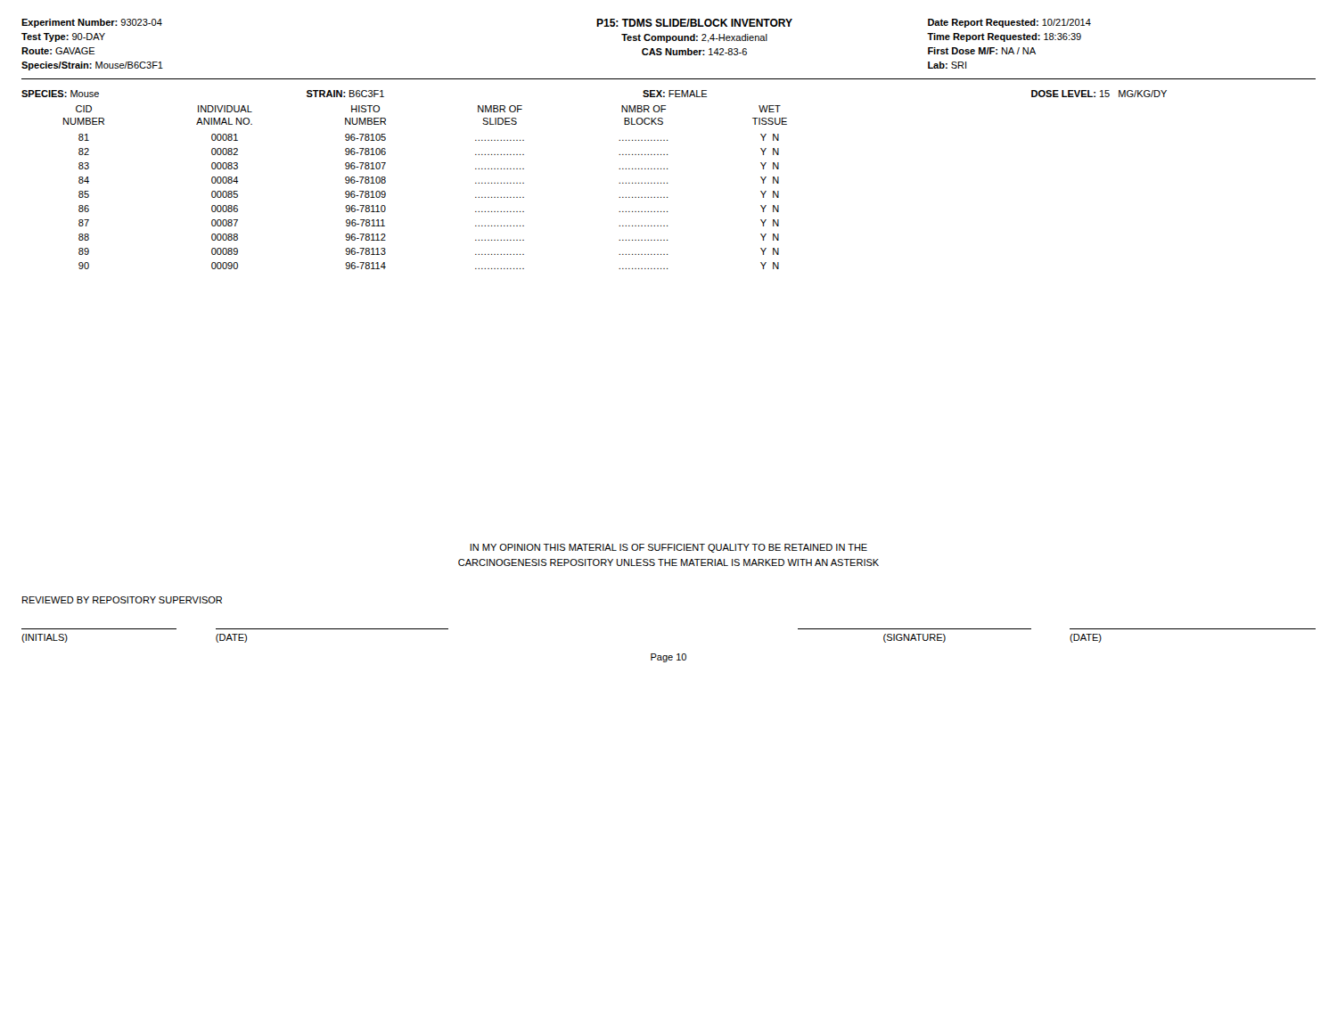| Experiment Number: 93023-04 Test Type: 90-DAY Route: GAVAGE Species/Strain: Mouse/B6C3F1 | P15: TDMS SLIDE/BLOCK INVENTORY Test Compound: 2,4-Hexadienal CAS Number: 142-83-6 | Date Report Requested: 10/21/2014 Time Report Requested: 18:36:39 First Dose M/F: NA / NA Lab: SRI |
| SPECIES: Mouse | STRAIN: B6C3F1 | SEX: FEMALE | DOSE LEVEL: 15 MG/KG/DY |
| CID NUMBER | INDIVIDUAL ANIMAL NO. | HISTO NUMBER | NMBR OF SLIDES | NMBR OF BLOCKS | WET TISSUE |
| --- | --- | --- | --- | --- | --- |
| 81 | 00081 | 96-78105 | ................ | ................ | Y N |
| 82 | 00082 | 96-78106 | ................ | ................ | Y N |
| 83 | 00083 | 96-78107 | ................ | ................ | Y N |
| 84 | 00084 | 96-78108 | ................ | ................ | Y N |
| 85 | 00085 | 96-78109 | ................ | ................ | Y N |
| 86 | 00086 | 96-78110 | ................ | ................ | Y N |
| 87 | 00087 | 96-78111 | ................ | ................ | Y N |
| 88 | 00088 | 96-78112 | ................ | ................ | Y N |
| 89 | 00089 | 96-78113 | ................ | ................ | Y N |
| 90 | 00090 | 96-78114 | ................ | ................ | Y N |
IN MY OPINION THIS MATERIAL IS OF SUFFICIENT QUALITY TO BE RETAINED IN THE
CARCINOGENESIS REPOSITORY UNLESS THE MATERIAL IS MARKED WITH AN ASTERISK
REVIEWED BY REPOSITORY SUPERVISOR
| (INITIALS) | | (DATE) | | (SIGNATURE) | | (DATE) |
Page 10